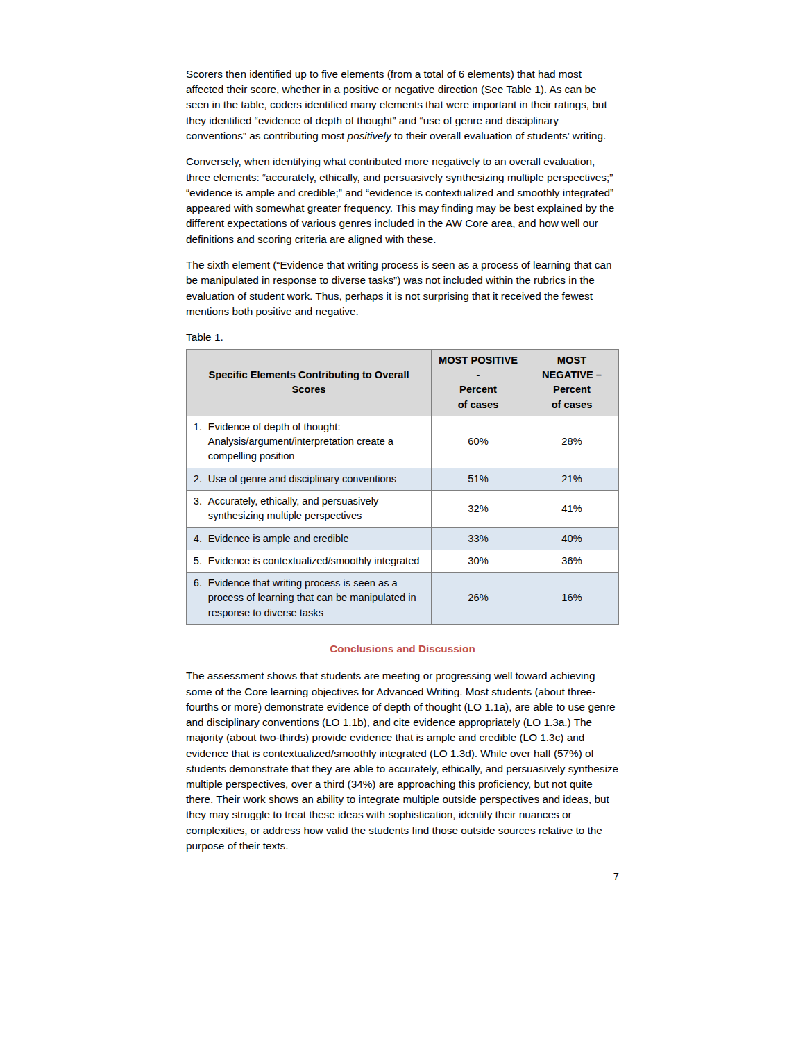Scorers then identified up to five elements (from a total of 6 elements) that had most affected their score, whether in a positive or negative direction (See Table 1). As can be seen in the table, coders identified many elements that were important in their ratings, but they identified “evidence of depth of thought” and “use of genre and disciplinary conventions” as contributing most positively to their overall evaluation of students’ writing.
Conversely, when identifying what contributed more negatively to an overall evaluation, three elements: “accurately, ethically, and persuasively synthesizing multiple perspectives;” “evidence is ample and credible;” and “evidence is contextualized and smoothly integrated” appeared with somewhat greater frequency. This may finding may be best explained by the different expectations of various genres included in the AW Core area, and how well our definitions and scoring criteria are aligned with these.
The sixth element (“Evidence that writing process is seen as a process of learning that can be manipulated in response to diverse tasks”) was not included within the rubrics in the evaluation of student work. Thus, perhaps it is not surprising that it received the fewest mentions both positive and negative.
Table 1.
| Specific Elements Contributing to Overall Scores | MOST POSITIVE - Percent of cases | MOST NEGATIVE – Percent of cases |
| --- | --- | --- |
| 1. Evidence of depth of thought: Analysis/argument/interpretation create a compelling position | 60% | 28% |
| 2. Use of genre and disciplinary conventions | 51% | 21% |
| 3. Accurately, ethically, and persuasively synthesizing multiple perspectives | 32% | 41% |
| 4. Evidence is ample and credible | 33% | 40% |
| 5. Evidence is contextualized/smoothly integrated | 30% | 36% |
| 6. Evidence that writing process is seen as a process of learning that can be manipulated in response to diverse tasks | 26% | 16% |
Conclusions and Discussion
The assessment shows that students are meeting or progressing well toward achieving some of the Core learning objectives for Advanced Writing. Most students (about three-fourths or more) demonstrate evidence of depth of thought (LO 1.1a), are able to use genre and disciplinary conventions (LO 1.1b), and cite evidence appropriately (LO 1.3a.) The majority (about two-thirds) provide evidence that is ample and credible (LO 1.3c) and evidence that is contextualized/smoothly integrated (LO 1.3d). While over half (57%) of students demonstrate that they are able to accurately, ethically, and persuasively synthesize multiple perspectives, over a third (34%) are approaching this proficiency, but not quite there. Their work shows an ability to integrate multiple outside perspectives and ideas, but they may struggle to treat these ideas with sophistication, identify their nuances or complexities, or address how valid the students find those outside sources relative to the purpose of their texts.
7